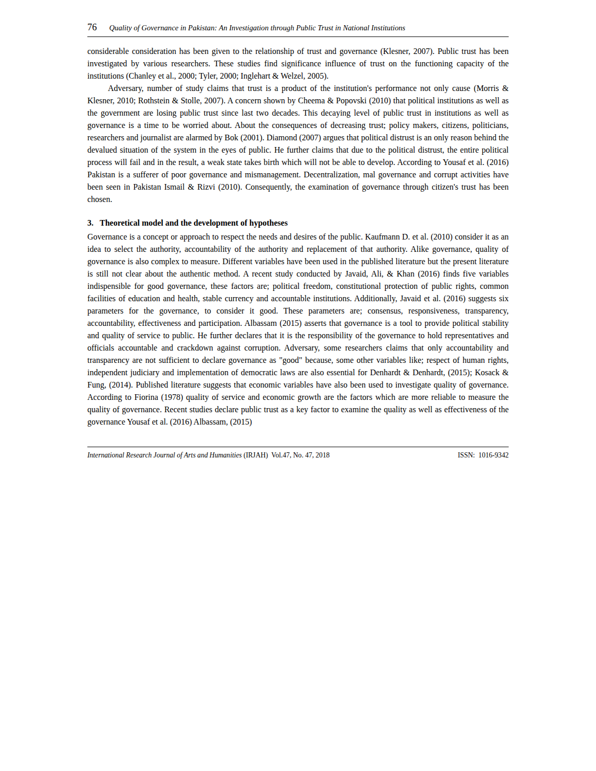76 Quality of Governance in Pakistan: An Investigation through Public Trust in National Institutions
considerable consideration has been given to the relationship of trust and governance (Klesner, 2007). Public trust has been investigated by various researchers. These studies find significance influence of trust on the functioning capacity of the institutions (Chanley et al., 2000; Tyler, 2000; Inglehart & Welzel, 2005).
Adversary, number of study claims that trust is a product of the institution's performance not only cause (Morris & Klesner, 2010; Rothstein & Stolle, 2007). A concern shown by Cheema & Popovski (2010) that political institutions as well as the government are losing public trust since last two decades. This decaying level of public trust in institutions as well as governance is a time to be worried about. About the consequences of decreasing trust; policy makers, citizens, politicians, researchers and journalist are alarmed by Bok (2001). Diamond (2007) argues that political distrust is an only reason behind the devalued situation of the system in the eyes of public. He further claims that due to the political distrust, the entire political process will fail and in the result, a weak state takes birth which will not be able to develop. According to Yousaf et al. (2016) Pakistan is a sufferer of poor governance and mismanagement. Decentralization, mal governance and corrupt activities have been seen in Pakistan Ismail & Rizvi (2010). Consequently, the examination of governance through citizen's trust has been chosen.
3. Theoretical model and the development of hypotheses
Governance is a concept or approach to respect the needs and desires of the public. Kaufmann D. et al. (2010) consider it as an idea to select the authority, accountability of the authority and replacement of that authority. Alike governance, quality of governance is also complex to measure. Different variables have been used in the published literature but the present literature is still not clear about the authentic method. A recent study conducted by Javaid, Ali, & Khan (2016) finds five variables indispensible for good governance, these factors are; political freedom, constitutional protection of public rights, common facilities of education and health, stable currency and accountable institutions. Additionally, Javaid et al. (2016) suggests six parameters for the governance, to consider it good. These parameters are; consensus, responsiveness, transparency, accountability, effectiveness and participation. Albassam (2015) asserts that governance is a tool to provide political stability and quality of service to public. He further declares that it is the responsibility of the governance to hold representatives and officials accountable and crackdown against corruption. Adversary, some researchers claims that only accountability and transparency are not sufficient to declare governance as "good" because, some other variables like; respect of human rights, independent judiciary and implementation of democratic laws are also essential for Denhardt & Denhardt, (2015); Kosack & Fung, (2014). Published literature suggests that economic variables have also been used to investigate quality of governance. According to Fiorina (1978) quality of service and economic growth are the factors which are more reliable to measure the quality of governance. Recent studies declare public trust as a key factor to examine the quality as well as effectiveness of the governance Yousaf et al. (2016) Albassam, (2015)
International Research Journal of Arts and Humanities (IRJAH) Vol.47, No. 47, 2018 ISSN: 1016-9342